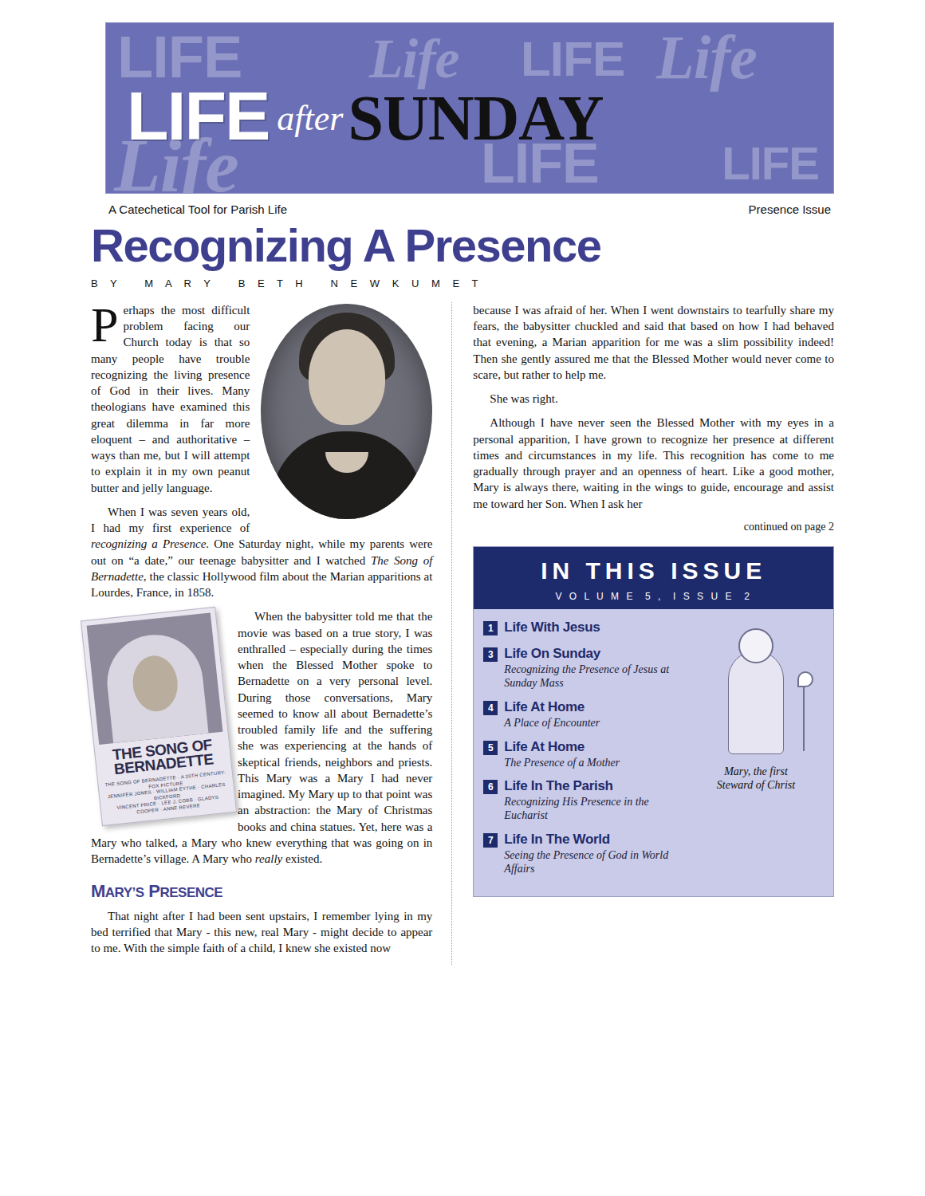LIFE Life LIFE Life Life LIFE LIFE
LIFE after SUNDAY
A Catechetical Tool for Parish Life
Presence Issue
Recognizing A Presence
B Y M A R Y B E T H N E W K U M E T
Perhaps the most difficult problem facing our Church today is that so many people have trouble recognizing the living presence of God in their lives. Many theologians have examined this great dilemma in far more eloquent – and authoritative – ways than me, but I will attempt to explain it in my own peanut butter and jelly language.
When I was seven years old, I had my first experience of recognizing a Presence. One Saturday night, while my parents were out on “a date,” our teenage babysitter and I watched The Song of Bernadette, the classic Hollywood film about the Marian apparitions at Lourdes, France, in 1858.
THE SONG OF
BERNADETTE
THE SONG OF BERNADETTE · A 20TH CENTURY-FOX PICTURE
JENNIFER JONES · WILLIAM EYTHE · CHARLES BICKFORD
VINCENT PRICE · LEE J. COBB · GLADYS COOPER · ANNE REVERE
When the babysitter told me that the movie was based on a true story, I was enthralled – especially during the times when the Blessed Mother spoke to Bernadette on a very personal level. During those conversations, Mary seemed to know all about Bernadette’s troubled family life and the suffering she was experiencing at the hands of skeptical friends, neighbors and priests. This Mary was a Mary I had never imagined. My Mary up to that point was an abstraction: the Mary of Christmas books and china statues. Yet, here was a Mary who talked, a Mary who knew everything that was going on in Bernadette’s village. A Mary who really existed.
MARY’S PRESENCE
That night after I had been sent upstairs, I remember lying in my bed terrified that Mary - this new, real Mary - might decide to appear to me. With the simple faith of a child, I knew she existed now
because I was afraid of her. When I went downstairs to tearfully share my fears, the babysitter chuckled and said that based on how I had behaved that evening, a Marian apparition for me was a slim possibility indeed! Then she gently assured me that the Blessed Mother would never come to scare, but rather to help me.
She was right.
Although I have never seen the Blessed Mother with my eyes in a personal apparition, I have grown to recognize her presence at different times and circumstances in my life. This recognition has come to me gradually through prayer and an openness of heart. Like a good mother, Mary is always there, waiting in the wings to guide, encourage and assist me toward her Son. When I ask her
continued on page 2
IN THIS ISSUE
V O L U M E 5 , I S S U E 2
1
Life With Jesus
3
Life On Sunday
Recognizing the Presence of Jesus at Sunday Mass
4
Life At Home
A Place of Encounter
5
Life At Home
The Presence of a Mother
6
Life In The Parish
Recognizing His Presence in the Eucharist
7
Life In The World
Seeing the Presence of God in World Affairs
Mary, the first
Steward of Christ